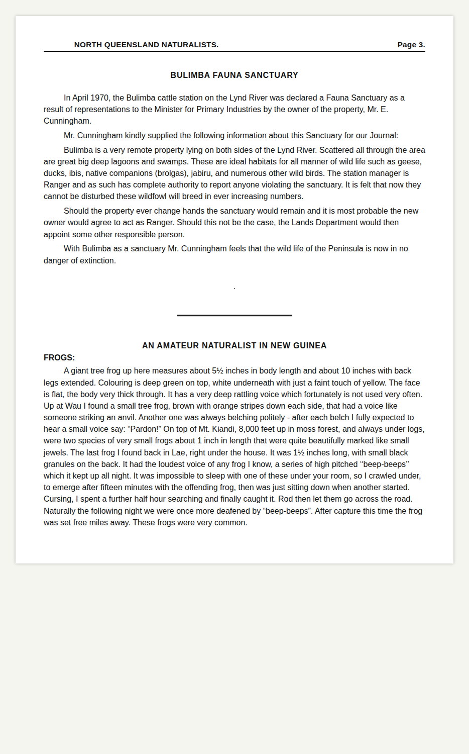NORTH QUEENSLAND NATURALISTS. Page 3.
BULIMBA FAUNA SANCTUARY
In April 1970, the Bulimba cattle station on the Lynd River was declared a Fauna Sanctuary as a result of representations to the Minister for Primary Industries by the owner of the property, Mr. E. Cunningham.
Mr. Cunningham kindly supplied the following information about this Sanctuary for our Journal:
Bulimba is a very remote property lying on both sides of the Lynd River. Scattered all through the area are great big deep lagoons and swamps. These are ideal habitats for all manner of wild life such as geese, ducks, ibis, native companions (brolgas), jabiru, and numerous other wild birds. The station manager is Ranger and as such has complete authority to report anyone violating the sanctuary. It is felt that now they cannot be disturbed these wildfowl will breed in ever increasing numbers.
Should the property ever change hands the sanctuary would remain and it is most probable the new owner would agree to act as Ranger. Should this not be the case, the Lands Department would then appoint some other responsible person.
With Bulimba as a sanctuary Mr. Cunningham feels that the wild life of the Peninsula is now in no danger of extinction.
·
AN AMATEUR NATURALIST IN NEW GUINEA
FROGS:
A giant tree frog up here measures about 5½ inches in body length and about 10 inches with back legs extended. Colouring is deep green on top, white underneath with just a faint touch of yellow. The face is flat, the body very thick through. It has a very deep rattling voice which fortunately is not used very often. Up at Wau I found a small tree frog, brown with orange stripes down each side, that had a voice like someone striking an anvil. Another one was always belching politely - after each belch I fully expected to hear a small voice say: “Pardon!” On top of Mt. Kiandi, 8,000 feet up in moss forest, and always under logs, were two species of very small frogs about 1 inch in length that were quite beautifully marked like small jewels. The last frog I found back in Lae, right under the house. It was 1½ inches long, with small black granules on the back. It had the loudest voice of any frog I know, a series of high pitched ‘‘beep-beeps’’ which it kept up all night. It was impossible to sleep with one of these under your room, so I crawled under, to emerge after fifteen minutes with the offending frog, then was just sitting down when another started. Cursing, I spent a further half hour searching and finally caught it. Rod then let them go across the road. Naturally the following night we were once more deafened by “beep-beeps”. After capture this time the frog was set free miles away. These frogs were very common.